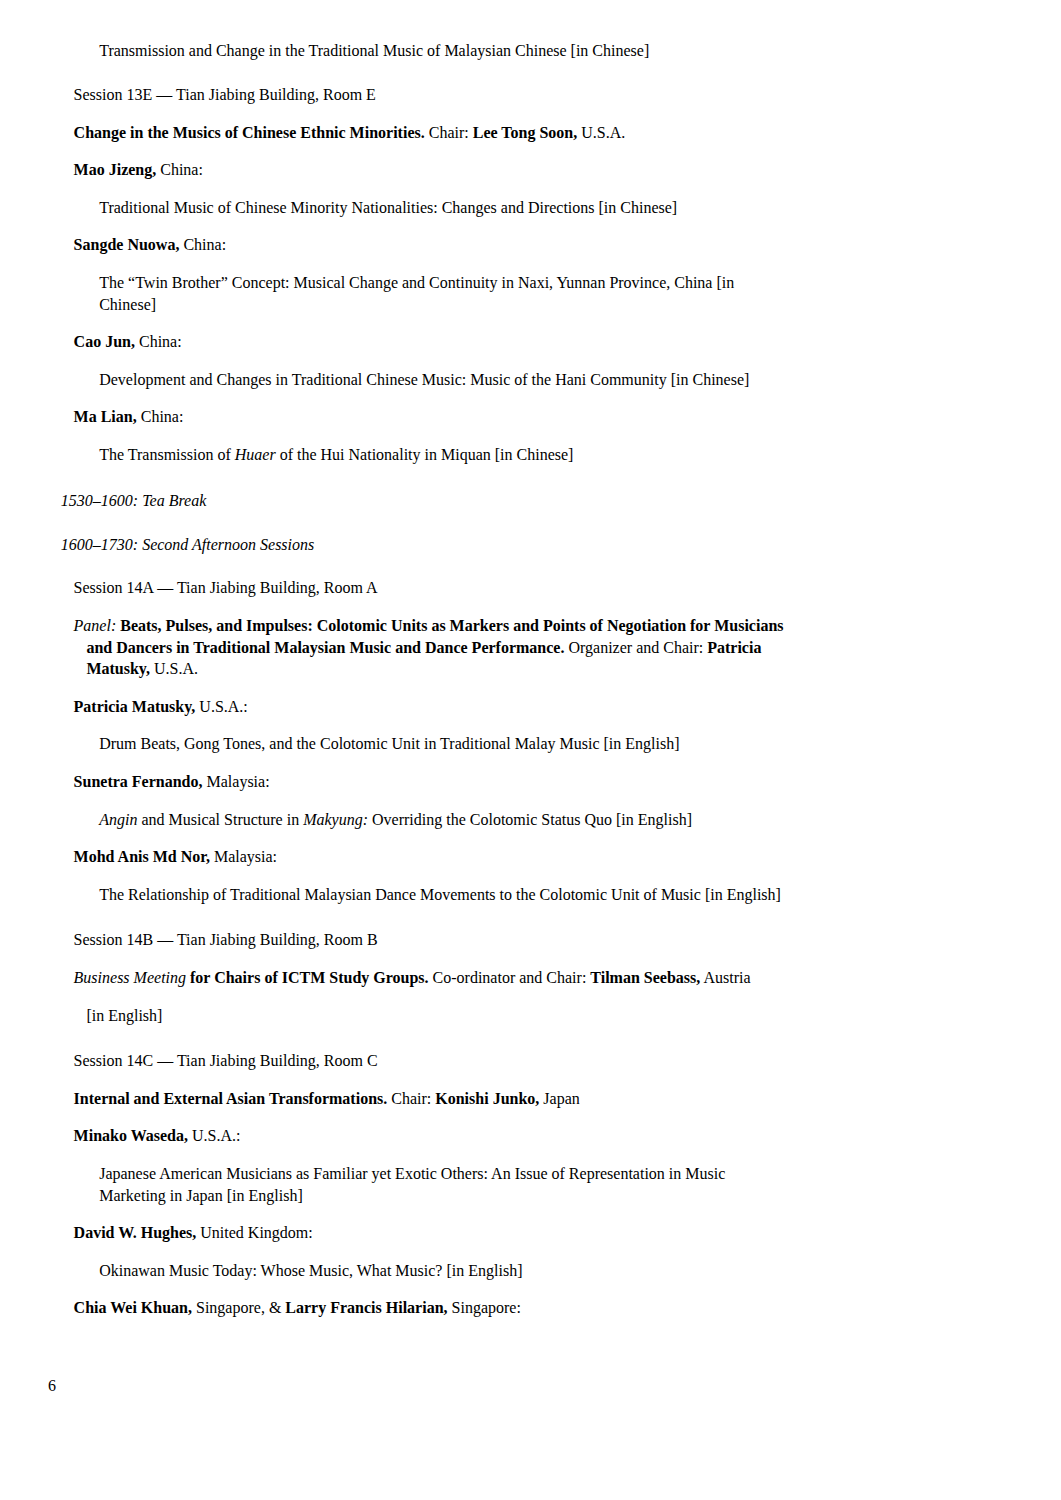Transmission and Change in the Traditional Music of Malaysian Chinese [in Chinese]
Session 13E — Tian Jiabing Building, Room E
Change in the Musics of Chinese Ethnic Minorities. Chair: Lee Tong Soon, U.S.A.
Mao Jizeng, China:
Traditional Music of Chinese Minority Nationalities: Changes and Directions [in Chinese]
Sangde Nuowa, China:
The “Twin Brother” Concept: Musical Change and Continuity in Naxi, Yunnan Province, China [in Chinese]
Cao Jun, China:
Development and Changes in Traditional Chinese Music: Music of the Hani Community [in Chinese]
Ma Lian, China:
The Transmission of Huaer of the Hui Nationality in Miquan [in Chinese]
1530–1600: Tea Break
1600–1730: Second Afternoon Sessions
Session 14A — Tian Jiabing Building, Room A
Panel: Beats, Pulses, and Impulses: Colotomic Units as Markers and Points of Negotiation for Musicians and Dancers in Traditional Malaysian Music and Dance Performance. Organizer and Chair: Patricia Matusky, U.S.A.
Patricia Matusky, U.S.A.:
Drum Beats, Gong Tones, and the Colotomic Unit in Traditional Malay Music [in English]
Sunetra Fernando, Malaysia:
Angin and Musical Structure in Makyung: Overriding the Colotomic Status Quo [in English]
Mohd Anis Md Nor, Malaysia:
The Relationship of Traditional Malaysian Dance Movements to the Colotomic Unit of Music [in English]
Session 14B — Tian Jiabing Building, Room B
Business Meeting for Chairs of ICTM Study Groups. Co-ordinator and Chair: Tilman Seebass, Austria
[in English]
Session 14C — Tian Jiabing Building, Room C
Internal and External Asian Transformations. Chair: Konishi Junko, Japan
Minako Waseda, U.S.A.:
Japanese American Musicians as Familiar yet Exotic Others: An Issue of Representation in Music Marketing in Japan [in English]
David W. Hughes, United Kingdom:
Okinawan Music Today: Whose Music, What Music? [in English]
Chia Wei Khuan, Singapore, & Larry Francis Hilarian, Singapore:
6